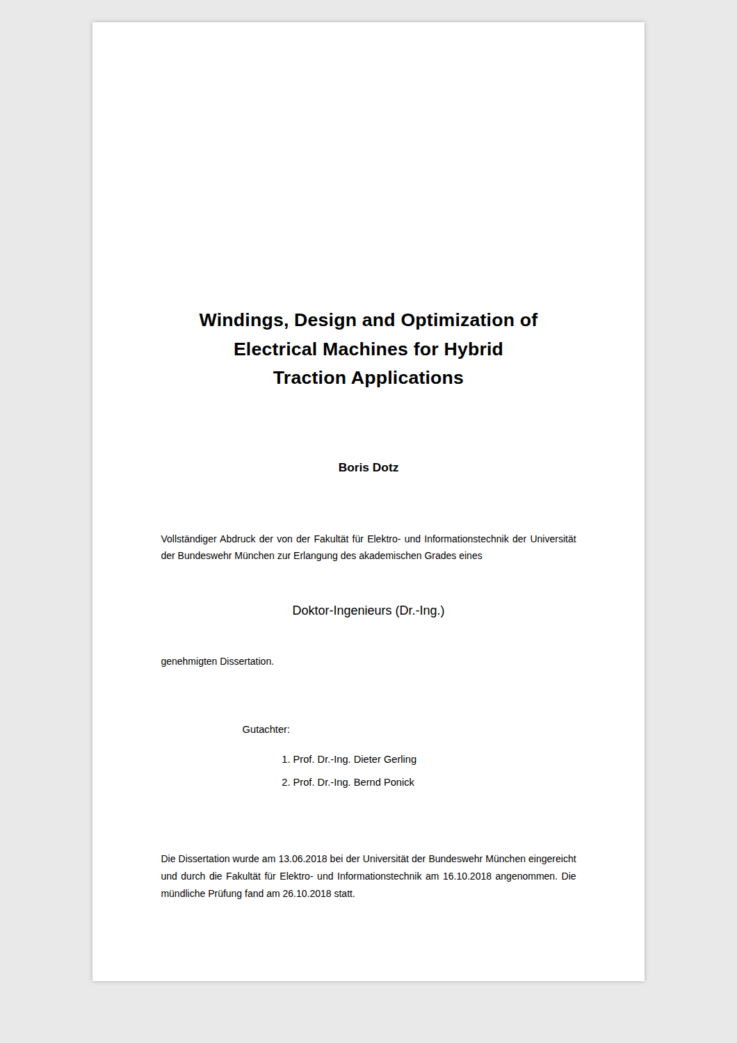Windings, Design and Optimization of Electrical Machines for Hybrid Traction Applications
Boris Dotz
Vollständiger Abdruck der von der Fakultät für Elektro- und Informationstechnik der Universität der Bundeswehr München zur Erlangung des akademischen Grades eines
Doktor-Ingenieurs (Dr.-Ing.)
genehmigten Dissertation.
Gutachter:
1. Prof. Dr.-Ing. Dieter Gerling
2. Prof. Dr.-Ing. Bernd Ponick
Die Dissertation wurde am 13.06.2018 bei der Universität der Bundeswehr München eingereicht und durch die Fakultät für Elektro- und Informationstechnik am 16.10.2018 angenommen. Die mündliche Prüfung fand am 26.10.2018 statt.